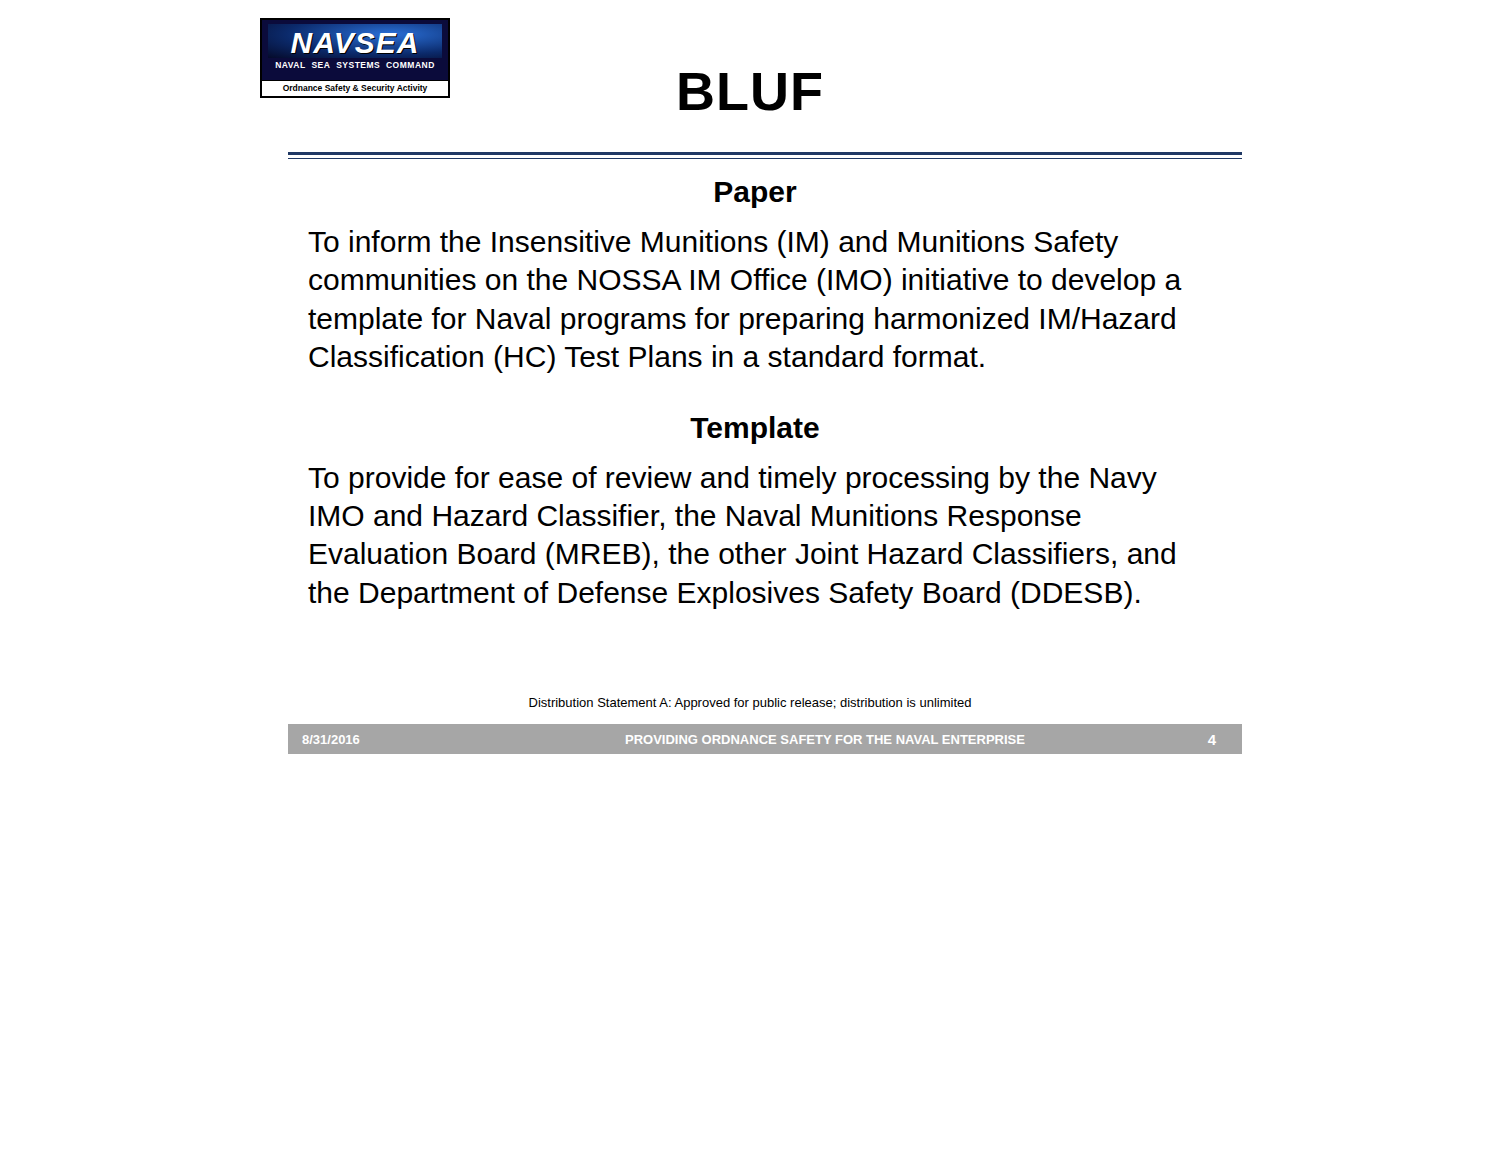NAVSEA
NAVAL SEA SYSTEMS COMMAND
Ordnance Safety & Security Activity
BLUF
Paper
To inform the Insensitive Munitions (IM) and Munitions Safety communities on the NOSSA IM Office (IMO) initiative to develop a template for Naval programs for preparing harmonized IM/Hazard Classification (HC) Test Plans in a standard format.
Template
To provide for ease of review and timely processing by the Navy IMO and Hazard Classifier, the Naval Munitions Response Evaluation Board (MREB), the other Joint Hazard Classifiers, and the Department of Defense Explosives Safety Board (DDESB).
Distribution Statement A: Approved for public release; distribution is unlimited
8/31/2016
PROVIDING ORDNANCE SAFETY FOR THE NAVAL ENTERPRISE
4